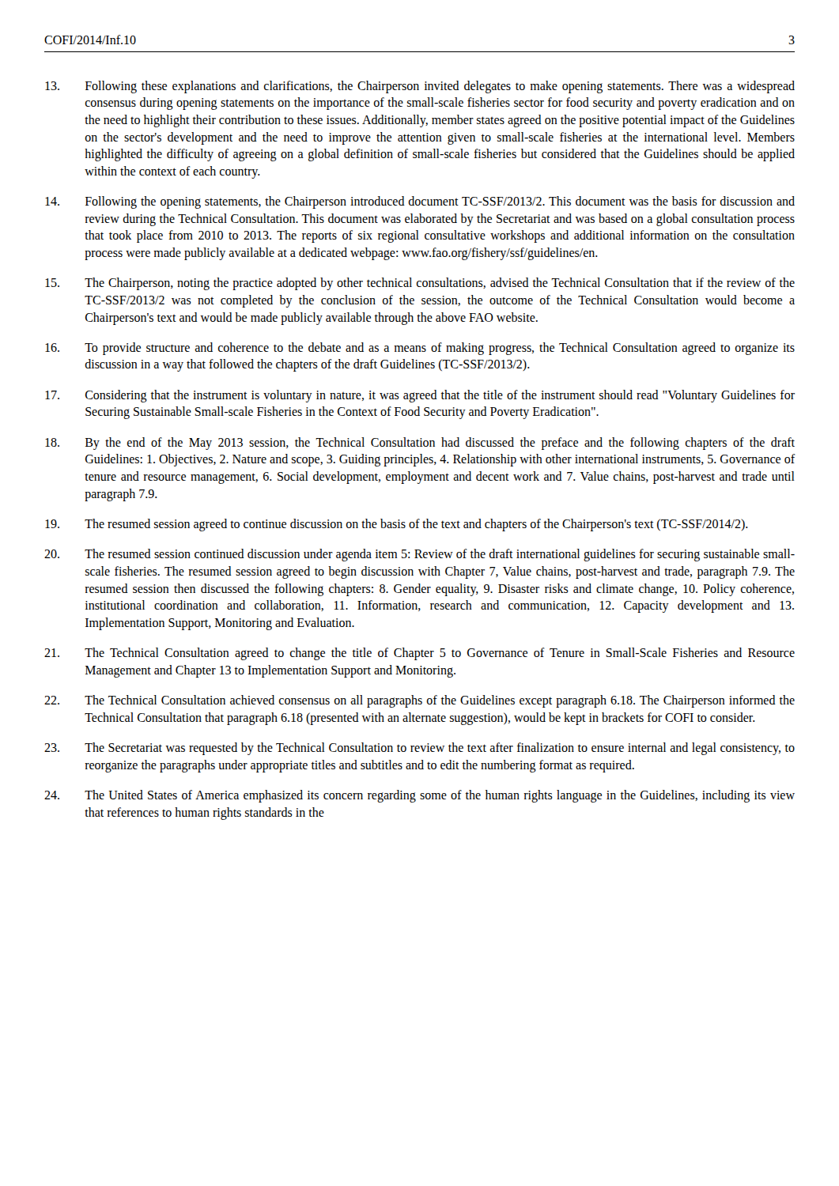COFI/2014/Inf.10 3
13. Following these explanations and clarifications, the Chairperson invited delegates to make opening statements. There was a widespread consensus during opening statements on the importance of the small-scale fisheries sector for food security and poverty eradication and on the need to highlight their contribution to these issues. Additionally, member states agreed on the positive potential impact of the Guidelines on the sector's development and the need to improve the attention given to small-scale fisheries at the international level. Members highlighted the difficulty of agreeing on a global definition of small-scale fisheries but considered that the Guidelines should be applied within the context of each country.
14. Following the opening statements, the Chairperson introduced document TC-SSF/2013/2. This document was the basis for discussion and review during the Technical Consultation. This document was elaborated by the Secretariat and was based on a global consultation process that took place from 2010 to 2013. The reports of six regional consultative workshops and additional information on the consultation process were made publicly available at a dedicated webpage: www.fao.org/fishery/ssf/guidelines/en.
15. The Chairperson, noting the practice adopted by other technical consultations, advised the Technical Consultation that if the review of the TC-SSF/2013/2 was not completed by the conclusion of the session, the outcome of the Technical Consultation would become a Chairperson's text and would be made publicly available through the above FAO website.
16. To provide structure and coherence to the debate and as a means of making progress, the Technical Consultation agreed to organize its discussion in a way that followed the chapters of the draft Guidelines (TC-SSF/2013/2).
17. Considering that the instrument is voluntary in nature, it was agreed that the title of the instrument should read "Voluntary Guidelines for Securing Sustainable Small-scale Fisheries in the Context of Food Security and Poverty Eradication".
18. By the end of the May 2013 session, the Technical Consultation had discussed the preface and the following chapters of the draft Guidelines: 1. Objectives, 2. Nature and scope, 3. Guiding principles, 4. Relationship with other international instruments, 5. Governance of tenure and resource management, 6. Social development, employment and decent work and 7. Value chains, post-harvest and trade until paragraph 7.9.
19. The resumed session agreed to continue discussion on the basis of the text and chapters of the Chairperson's text (TC-SSF/2014/2).
20. The resumed session continued discussion under agenda item 5: Review of the draft international guidelines for securing sustainable small-scale fisheries. The resumed session agreed to begin discussion with Chapter 7, Value chains, post-harvest and trade, paragraph 7.9. The resumed session then discussed the following chapters: 8. Gender equality, 9. Disaster risks and climate change, 10. Policy coherence, institutional coordination and collaboration, 11. Information, research and communication, 12. Capacity development and 13. Implementation Support, Monitoring and Evaluation.
21. The Technical Consultation agreed to change the title of Chapter 5 to Governance of Tenure in Small-Scale Fisheries and Resource Management and Chapter 13 to Implementation Support and Monitoring.
22. The Technical Consultation achieved consensus on all paragraphs of the Guidelines except paragraph 6.18. The Chairperson informed the Technical Consultation that paragraph 6.18 (presented with an alternate suggestion), would be kept in brackets for COFI to consider.
23. The Secretariat was requested by the Technical Consultation to review the text after finalization to ensure internal and legal consistency, to reorganize the paragraphs under appropriate titles and subtitles and to edit the numbering format as required.
24. The United States of America emphasized its concern regarding some of the human rights language in the Guidelines, including its view that references to human rights standards in the